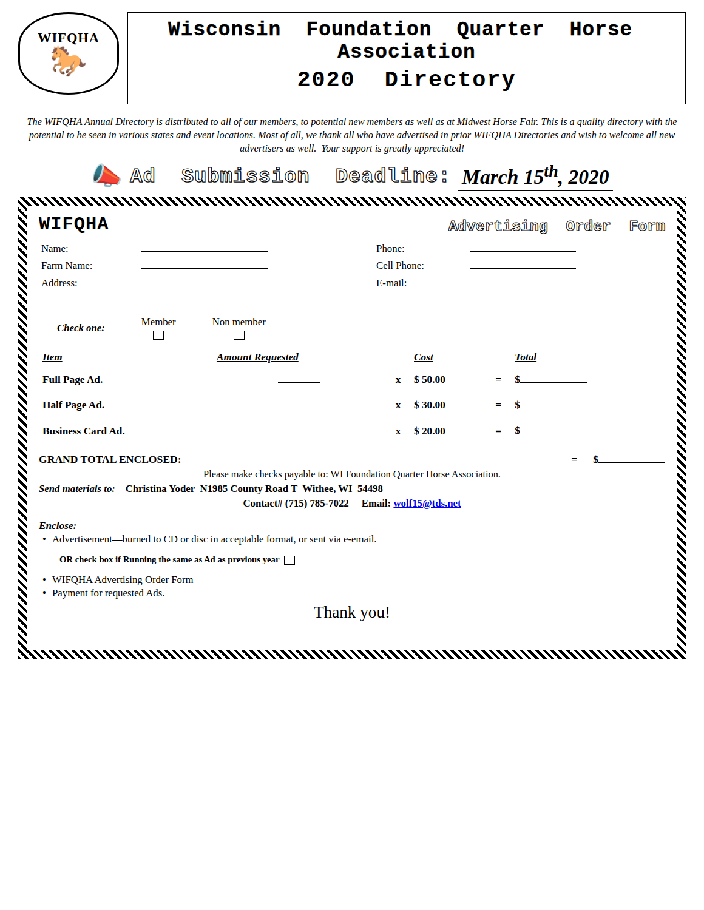WIFQHA 🐎
Wisconsin Foundation Quarter Horse Association
2020 Directory
The WIFQHA Annual Directory is distributed to all of our members, to potential new members as well as at Midwest Horse Fair. This is a quality directory with the potential to be seen in various states and event locations. Most of all, we thank all who have advertised in prior WIFQHA Directories and wish to welcome all new advertisers as well. Your support is greatly appreciated!
📣 Ad Submission Deadline: March 15th, 2020
WIFQHA Advertising Order Form
| Name: | | Phone: | |
| Farm Name: | | Cell Phone: | |
| Address: | | E-mail: | |
Check one:
Member
Non member
| Item | Amount Requested | | Cost | | Total |
| --- | --- | --- | --- | --- | --- |
| Full Page Ad. | | x | $ 50.00 | = | $ |
| Half Page Ad. | | x | $ 30.00 | = | $ |
| Business Card Ad. | | x | $ 20.00 | = | $ |
GRAND TOTAL ENCLOSED: = $
Please make checks payable to: WI Foundation Quarter Horse Association.
Send materials to: Christina Yoder N1985 County Road T Withee, WI 54498
Contact# (715) 785-7022 Email: wolf15@tds.net
Enclose:
Advertisement—burned to CD or disc in acceptable format, or sent via e-email.
OR check box if Running the same as Ad as previous year
WIFQHA Advertising Order Form
Payment for requested Ads.
Thank you!